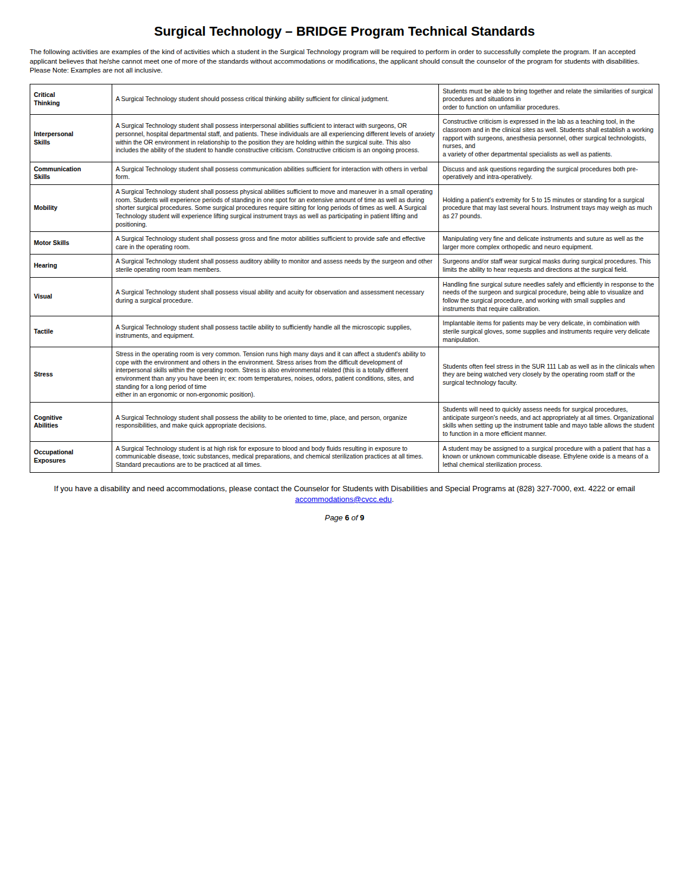Surgical Technology – BRIDGE Program Technical Standards
The following activities are examples of the kind of activities which a student in the Surgical Technology program will be required to perform in order to successfully complete the program. If an accepted applicant believes that he/she cannot meet one of more of the standards without accommodations or modifications, the applicant should consult the counselor of the program for students with disabilities. Please Note: Examples are not all inclusive.
| Critical Thinking | A Surgical Technology student should possess critical thinking ability sufficient for clinical judgment. | Students must be able to bring together and relate the similarities of surgical procedures and situations in order to function on unfamiliar procedures. |
| Interpersonal Skills | A Surgical Technology student shall possess interpersonal abilities sufficient to interact with surgeons, OR personnel, hospital departmental staff, and patients. These individuals are all experiencing different levels of anxiety within the OR environment in relationship to the position they are holding within the surgical suite. This also includes the ability of the student to handle constructive criticism. Constructive criticism is an ongoing process. | Constructive criticism is expressed in the lab as a teaching tool, in the classroom and in the clinical sites as well. Students shall establish a working rapport with surgeons, anesthesia personnel, other surgical technologists, nurses, and a variety of other departmental specialists as well as patients. |
| Communication Skills | A Surgical Technology student shall possess communication abilities sufficient for interaction with others in verbal form. | Discuss and ask questions regarding the surgical procedures both pre-operatively and intra-operatively. |
| Mobility | A Surgical Technology student shall possess physical abilities sufficient to move and maneuver in a small operating room. Students will experience periods of standing in one spot for an extensive amount of time as well as during shorter surgical procedures. Some surgical procedures require sitting for long periods of times as well. A Surgical Technology student will experience lifting surgical instrument trays as well as participating in patient lifting and positioning. | Holding a patient's extremity for 5 to 15 minutes or standing for a surgical procedure that may last several hours. Instrument trays may weigh as much as 27 pounds. |
| Motor Skills | A Surgical Technology student shall possess gross and fine motor abilities sufficient to provide safe and effective care in the operating room. | Manipulating very fine and delicate instruments and suture as well as the larger more complex orthopedic and neuro equipment. |
| Hearing | A Surgical Technology student shall possess auditory ability to monitor and assess needs by the surgeon and other sterile operating room team members. | Surgeons and/or staff wear surgical masks during surgical procedures. This limits the ability to hear requests and directions at the surgical field. |
| Visual | A Surgical Technology student shall possess visual ability and acuity for observation and assessment necessary during a surgical procedure. | Handling fine surgical suture needles safely and efficiently in response to the needs of the surgeon and surgical procedure, being able to visualize and follow the surgical procedure, and working with small supplies and instruments that require calibration. |
| Tactile | A Surgical Technology student shall possess tactile ability to sufficiently handle all the microscopic supplies, instruments, and equipment. | Implantable items for patients may be very delicate, in combination with sterile surgical gloves, some supplies and instruments require very delicate manipulation. |
| Stress | Stress in the operating room is very common. Tension runs high many days and it can affect a student's ability to cope with the environment and others in the environment. Stress arises from the difficult development of interpersonal skills within the operating room. Stress is also environmental related (this is a totally different environment than any you have been in; ex: room temperatures, noises, odors, patient conditions, sites, and standing for a long period of time either in an ergonomic or non-ergonomic position). | Students often feel stress in the SUR 111 Lab as well as in the clinicals when they are being watched very closely by the operating room staff or the surgical technology faculty. |
| Cognitive Abilities | A Surgical Technology student shall possess the ability to be oriented to time, place, and person, organize responsibilities, and make quick appropriate decisions. | Students will need to quickly assess needs for surgical procedures, anticipate surgeon's needs, and act appropriately at all times. Organizational skills when setting up the instrument table and mayo table allows the student to function in a more efficient manner. |
| Occupational Exposures | A Surgical Technology student is at high risk for exposure to blood and body fluids resulting in exposure to communicable disease, toxic substances, medical preparations, and chemical sterilization practices at all times. Standard precautions are to be practiced at all times. | A student may be assigned to a surgical procedure with a patient that has a known or unknown communicable disease. Ethylene oxide is a means of a lethal chemical sterilization process. |
If you have a disability and need accommodations, please contact the Counselor for Students with Disabilities and Special Programs at (828) 327-7000, ext. 4222 or email accommodations@cvcc.edu.
Page 6 of 9